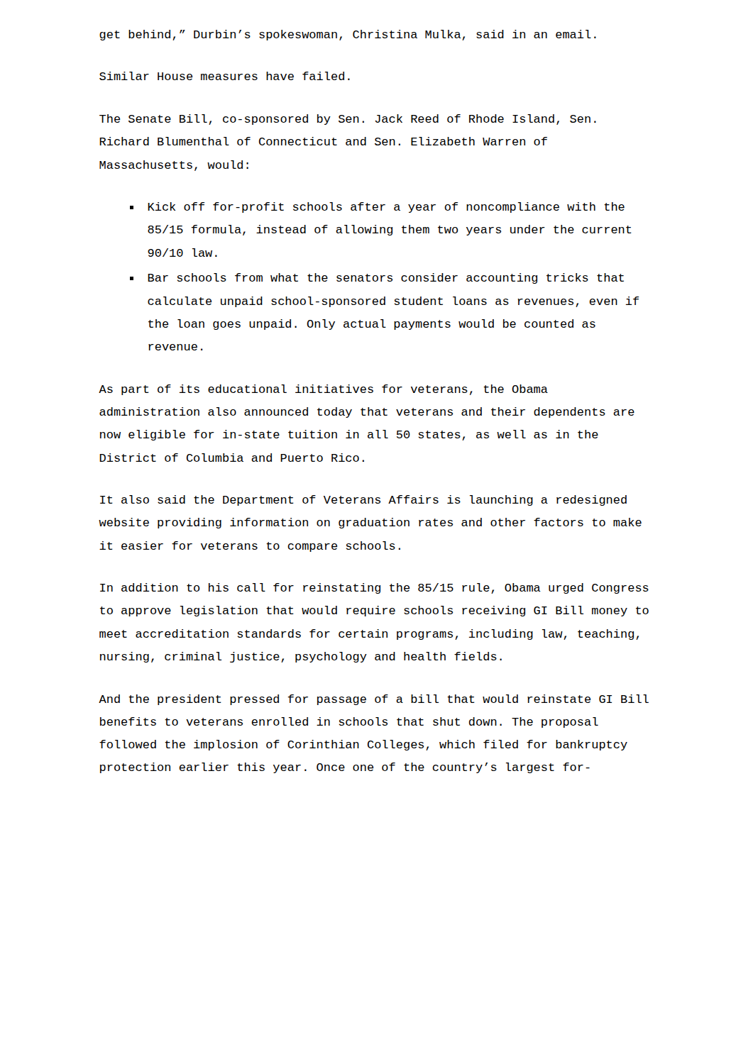get behind,” Durbin’s spokeswoman, Christina Mulka, said in an email.
Similar House measures have failed.
The Senate Bill, co-sponsored by Sen. Jack Reed of Rhode Island, Sen. Richard Blumenthal of Connecticut and Sen. Elizabeth Warren of Massachusetts, would:
Kick off for-profit schools after a year of noncompliance with the 85/15 formula, instead of allowing them two years under the current 90/10 law.
Bar schools from what the senators consider accounting tricks that calculate unpaid school-sponsored student loans as revenues, even if the loan goes unpaid. Only actual payments would be counted as revenue.
As part of its educational initiatives for veterans, the Obama administration also announced today that veterans and their dependents are now eligible for in-state tuition in all 50 states, as well as in the District of Columbia and Puerto Rico.
It also said the Department of Veterans Affairs is launching a redesigned website providing information on graduation rates and other factors to make it easier for veterans to compare schools.
In addition to his call for reinstating the 85/15 rule, Obama urged Congress to approve legislation that would require schools receiving GI Bill money to meet accreditation standards for certain programs, including law, teaching, nursing, criminal justice, psychology and health fields.
And the president pressed for passage of a bill that would reinstate GI Bill benefits to veterans enrolled in schools that shut down. The proposal followed the implosion of Corinthian Colleges, which filed for bankruptcy protection earlier this year. Once one of the country’s largest for-